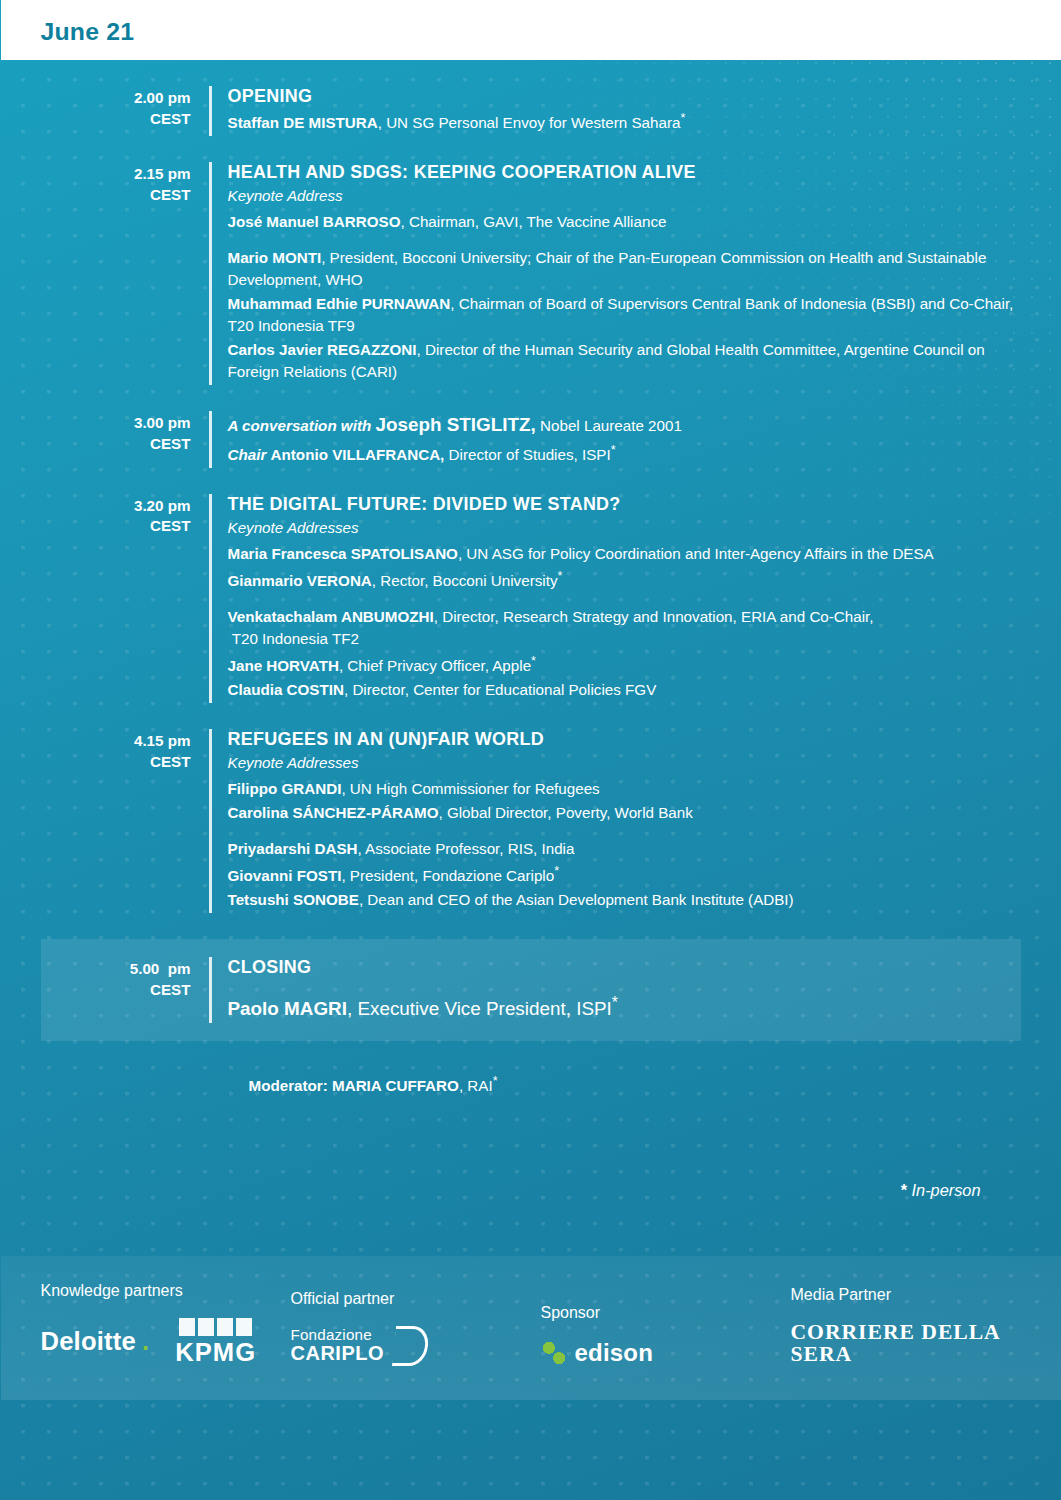June 21
2.00 pmCEST
Opening
Staffan DE MISTURA, UN SG Personal Envoy for Western Sahara*
2.15 pmCEST
Health and SDGs: Keeping Cooperation Alive
Keynote Address
José Manuel BARROSO, Chairman, GAVI, The Vaccine Alliance
Mario MONTI, President, Bocconi University; Chair of the Pan-European Commission on Health and Sustainable Development, WHO
Muhammad Edhie PURNAWAN, Chairman of Board of Supervisors Central Bank of Indonesia (BSBI) and Co-Chair, T20 Indonesia TF9
Carlos Javier REGAZZONI, Director of the Human Security and Global Health Committee, Argentine Council on Foreign Relations (CARI)
3.00 pmCEST
A conversation with Joseph STIGLITZ, Nobel Laureate 2001
Chair Antonio VILLAFRANCA, Director of Studies, ISPI*
3.20 pmCEST
The Digital Future: Divided We Stand?
Keynote Addresses
Maria Francesca SPATOLISANO, UN ASG for Policy Coordination and Inter-Agency Affairs in the DESA
Gianmario VERONA, Rector, Bocconi University*
Venkatachalam ANBUMOZHI, Director, Research Strategy and Innovation, ERIA and Co-Chair,
T20 Indonesia TF2
Jane HORVATH, Chief Privacy Officer, Apple*
Claudia COSTIN, Director, Center for Educational Policies FGV
4.15 pmCEST
Refugees in an (Un)fair World
Keynote Addresses
Filippo GRANDI, UN High Commissioner for Refugees
Carolina SÁNCHEZ-PÁRAMO, Global Director, Poverty, World Bank
Priyadarshi DASH, Associate Professor, RIS, India
Giovanni FOSTI, President, Fondazione Cariplo*
Tetsushi SONOBE, Dean and CEO of the Asian Development Bank Institute (ADBI)
5.00 pmCEST
Closing
Paolo MAGRI, Executive Vice President, ISPI*
Moderator: MARIA CUFFARO, RAI*
* In-person
Knowledge partners
Deloitte. KPMG
Official partner
Fondazione CARIPLO
Sponsor
edison
Media Partner
Corriere della Sera